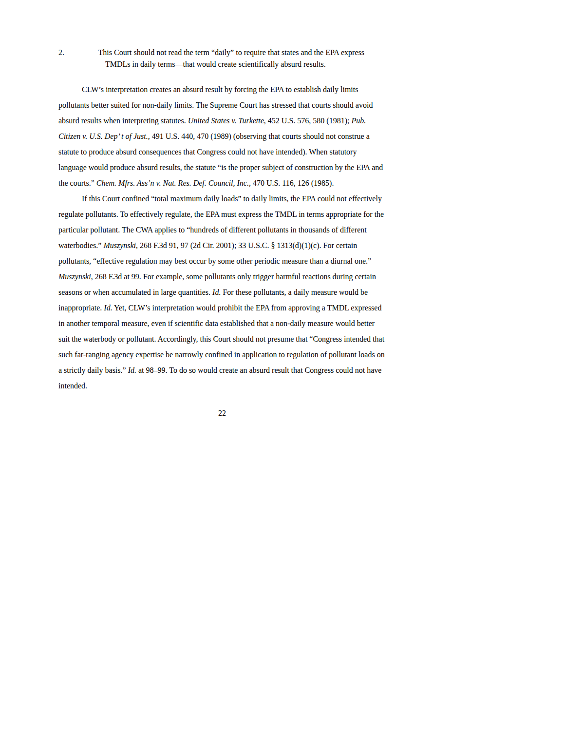2. This Court should not read the term “daily” to require that states and the EPA express TMDLs in daily terms—that would create scientifically absurd results.
CLW’s interpretation creates an absurd result by forcing the EPA to establish daily limits pollutants better suited for non-daily limits. The Supreme Court has stressed that courts should avoid absurd results when interpreting statutes. United States v. Turkette, 452 U.S. 576, 580 (1981); Pub. Citizen v. U.S. Dep’ t of Just., 491 U.S. 440, 470 (1989) (observing that courts should not construe a statute to produce absurd consequences that Congress could not have intended). When statutory language would produce absurd results, the statute “is the proper subject of construction by the EPA and the courts.” Chem. Mfrs. Ass’n v. Nat. Res. Def. Council, Inc., 470 U.S. 116, 126 (1985).
If this Court confined “total maximum daily loads” to daily limits, the EPA could not effectively regulate pollutants. To effectively regulate, the EPA must express the TMDL in terms appropriate for the particular pollutant. The CWA applies to “hundreds of different pollutants in thousands of different waterbodies.” Muszynski, 268 F.3d 91, 97 (2d Cir. 2001); 33 U.S.C. § 1313(d)(1)(c). For certain pollutants, “effective regulation may best occur by some other periodic measure than a diurnal one.” Muszynski, 268 F.3d at 99. For example, some pollutants only trigger harmful reactions during certain seasons or when accumulated in large quantities. Id. For these pollutants, a daily measure would be inappropriate. Id. Yet, CLW’s interpretation would prohibit the EPA from approving a TMDL expressed in another temporal measure, even if scientific data established that a non-daily measure would better suit the waterbody or pollutant. Accordingly, this Court should not presume that “Congress intended that such far-ranging agency expertise be narrowly confined in application to regulation of pollutant loads on a strictly daily basis.” Id. at 98–99. To do so would create an absurd result that Congress could not have intended.
22